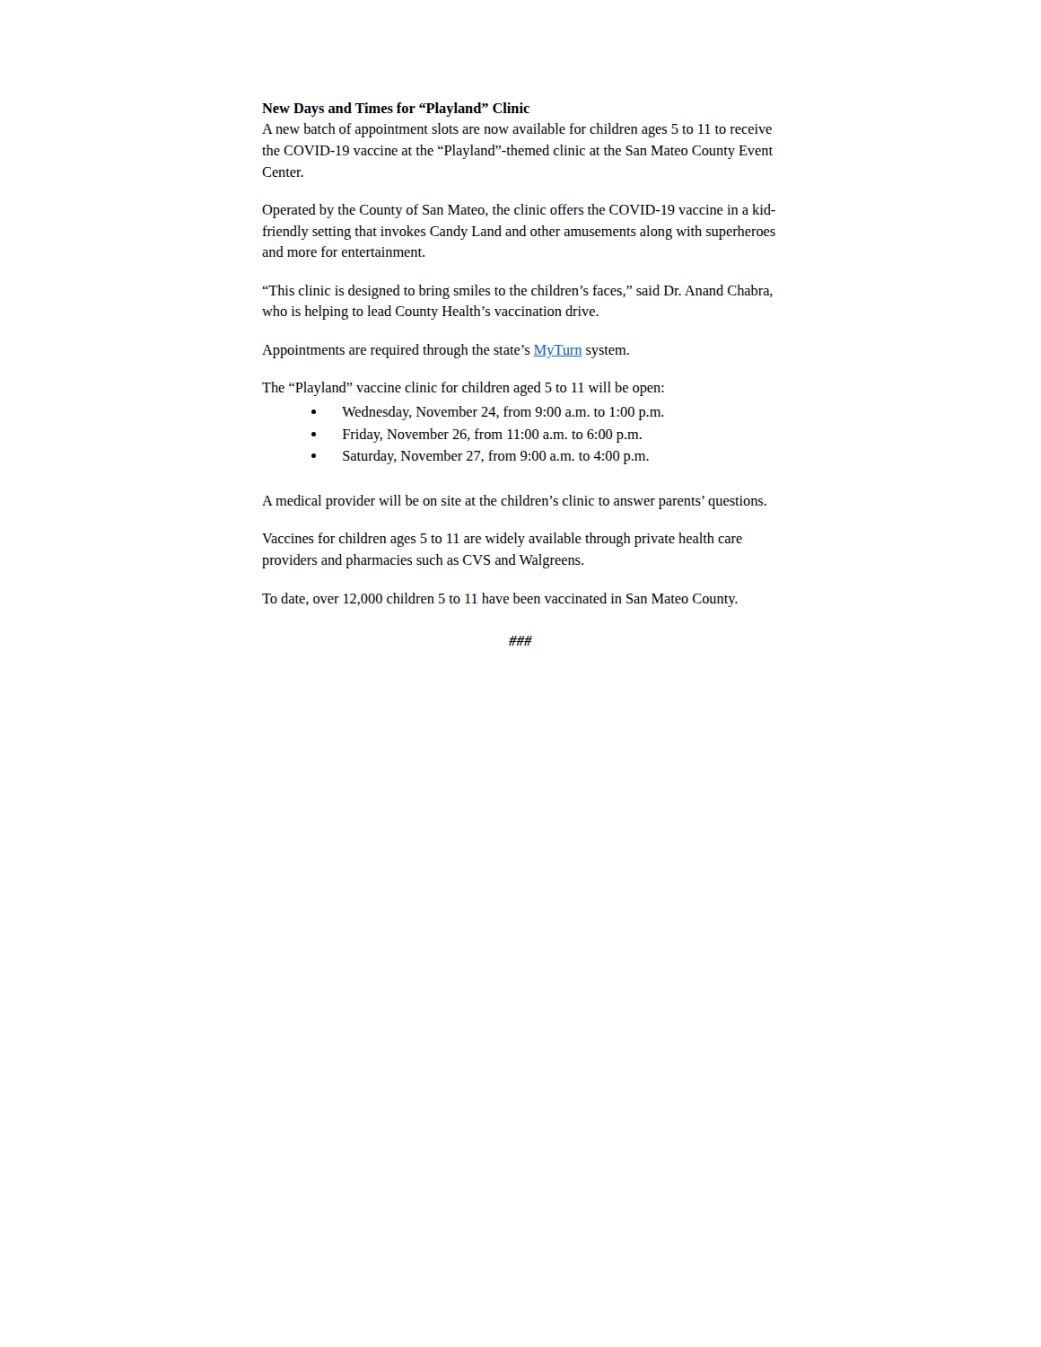New Days and Times for “Playland” Clinic
A new batch of appointment slots are now available for children ages 5 to 11 to receive the COVID-19 vaccine at the “Playland”-themed clinic at the San Mateo County Event Center.
Operated by the County of San Mateo, the clinic offers the COVID-19 vaccine in a kid-friendly setting that invokes Candy Land and other amusements along with superheroes and more for entertainment.
“This clinic is designed to bring smiles to the children’s faces,” said Dr. Anand Chabra, who is helping to lead County Health’s vaccination drive.
Appointments are required through the state’s MyTurn system.
The “Playland” vaccine clinic for children aged 5 to 11 will be open:
Wednesday, November 24, from 9:00 a.m. to 1:00 p.m.
Friday, November 26, from 11:00 a.m. to 6:00 p.m.
Saturday, November 27, from 9:00 a.m. to 4:00 p.m.
A medical provider will be on site at the children’s clinic to answer parents’ questions.
Vaccines for children ages 5 to 11 are widely available through private health care providers and pharmacies such as CVS and Walgreens.
To date, over 12,000 children 5 to 11 have been vaccinated in San Mateo County.
###